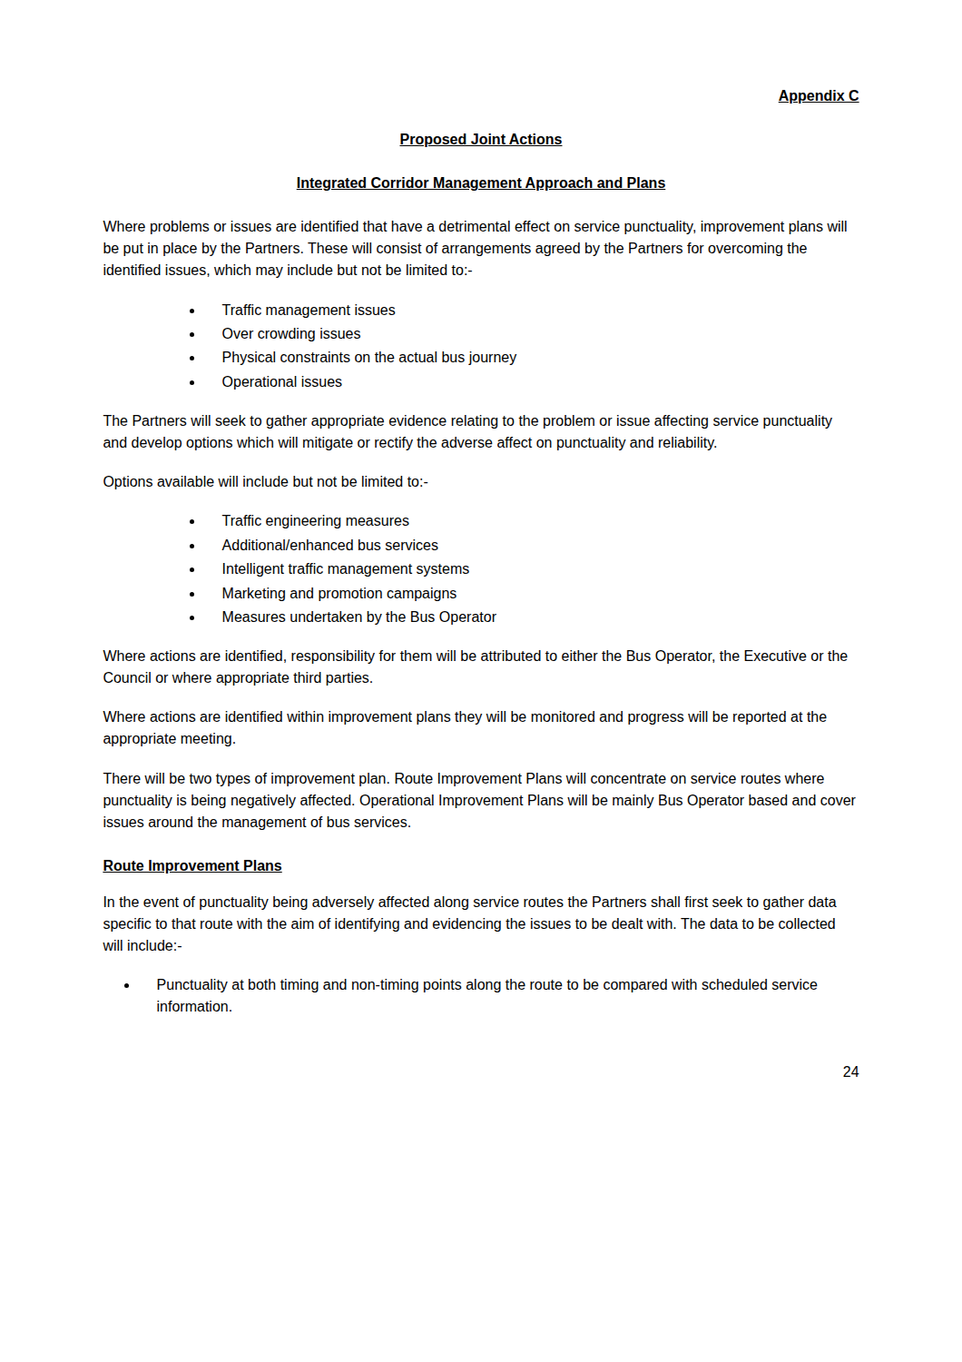Appendix C
Proposed Joint Actions
Integrated Corridor Management Approach and Plans
Where problems or issues are identified that have a detrimental effect on service punctuality, improvement plans will be put in place by the Partners. These will consist of arrangements agreed by the Partners for overcoming the identified issues, which may include but not be limited to:-
Traffic management issues
Over crowding issues
Physical constraints on the actual bus journey
Operational issues
The Partners will seek to gather appropriate evidence relating to the problem or issue affecting service punctuality and develop options which will mitigate or rectify the adverse affect on punctuality and reliability.
Options available will include but not be limited to:-
Traffic engineering measures
Additional/enhanced bus services
Intelligent traffic management systems
Marketing and promotion campaigns
Measures undertaken by the Bus Operator
Where actions are identified, responsibility for them will be attributed to either the Bus Operator, the Executive or the Council or where appropriate third parties.
Where actions are identified within improvement plans they will be monitored and progress will be reported at the appropriate meeting.
There will be two types of improvement plan. Route Improvement Plans will concentrate on service routes where punctuality is being negatively affected. Operational Improvement Plans will be mainly Bus Operator based and cover issues around the management of bus services.
Route Improvement Plans
In the event of punctuality being adversely affected along service routes the Partners shall first seek to gather data specific to that route with the aim of identifying and evidencing the issues to be dealt with. The data to be collected will include:-
Punctuality at both timing and non-timing points along the route to be compared with scheduled service information.
24